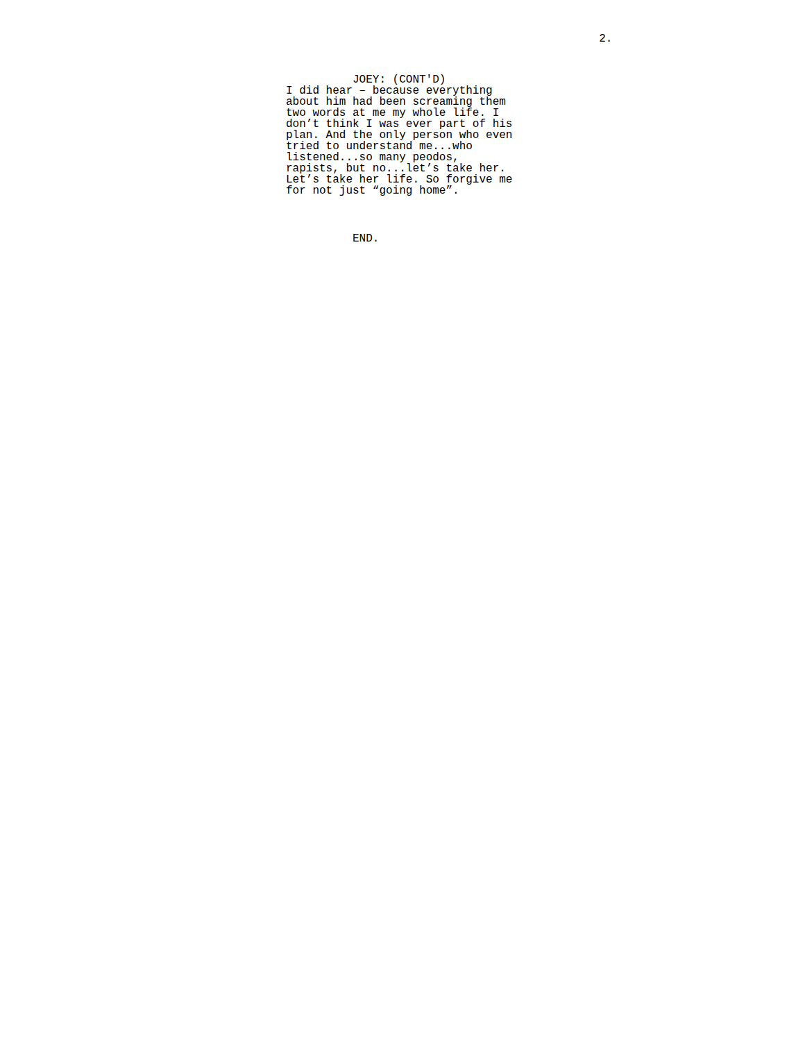2.
JOEY: (CONT'D)
I did hear – because everything about him had been screaming them two words at me my whole life. I don’t think I was ever part of his plan. And the only person who even tried to understand me...who listened...so many peodos, rapists, but no...let’s take her. Let’s take her life. So forgive me for not just “going home”.
END.